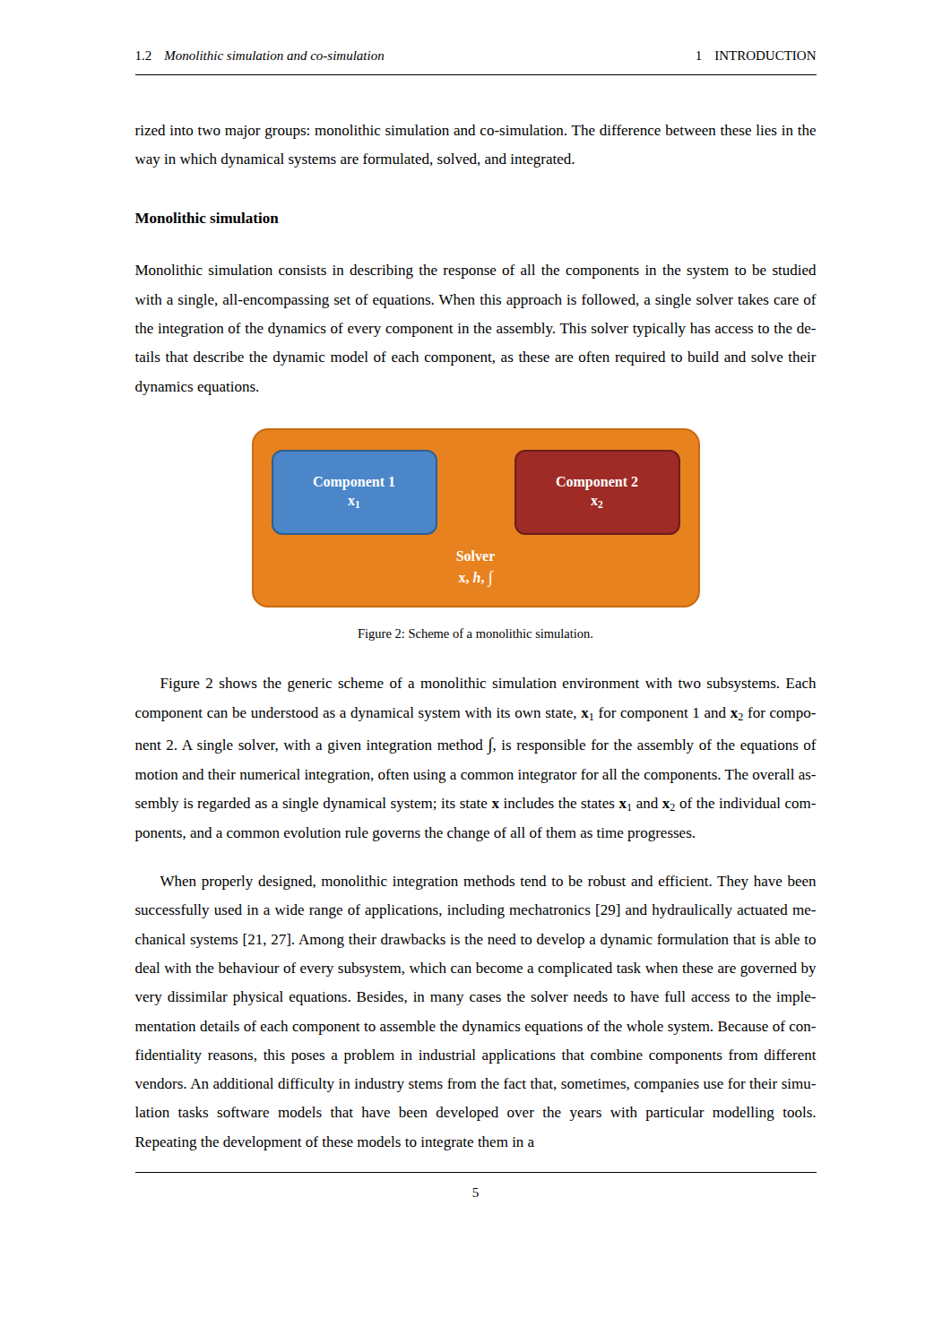1.2 Monolithic simulation and co-simulation
1 INTRODUCTION
rized into two major groups: monolithic simulation and co-simulation. The difference between these lies in the way in which dynamical systems are formulated, solved, and integrated.
Monolithic simulation
Monolithic simulation consists in describing the response of all the components in the system to be studied with a single, all-encompassing set of equations. When this approach is followed, a single solver takes care of the integration of the dynamics of every component in the assembly. This solver typically has access to the details that describe the dynamic model of each component, as these are often required to build and solve their dynamics equations.
Component 1
x1
Component 2
x2
Solver
x, h, ∫
Figure 2: Scheme of a monolithic simulation.
Figure 2 shows the generic scheme of a monolithic simulation environment with two subsystems. Each component can be understood as a dynamical system with its own state, x1 for component 1 and x2 for component 2. A single solver, with a given integration method ∫, is responsible for the assembly of the equations of motion and their numerical integration, often using a common integrator for all the components. The overall assembly is regarded as a single dynamical system; its state x includes the states x1 and x2 of the individual components, and a common evolution rule governs the change of all of them as time progresses.
When properly designed, monolithic integration methods tend to be robust and efficient. They have been successfully used in a wide range of applications, including mechatronics [29] and hydraulically actuated mechanical systems [21, 27]. Among their drawbacks is the need to develop a dynamic formulation that is able to deal with the behaviour of every subsystem, which can become a complicated task when these are governed by very dissimilar physical equations. Besides, in many cases the solver needs to have full access to the implementation details of each component to assemble the dynamics equations of the whole system. Because of confidentiality reasons, this poses a problem in industrial applications that combine components from different vendors. An additional difficulty in industry stems from the fact that, sometimes, companies use for their simulation tasks software models that have been developed over the years with particular modelling tools. Repeating the development of these models to integrate them in a
5